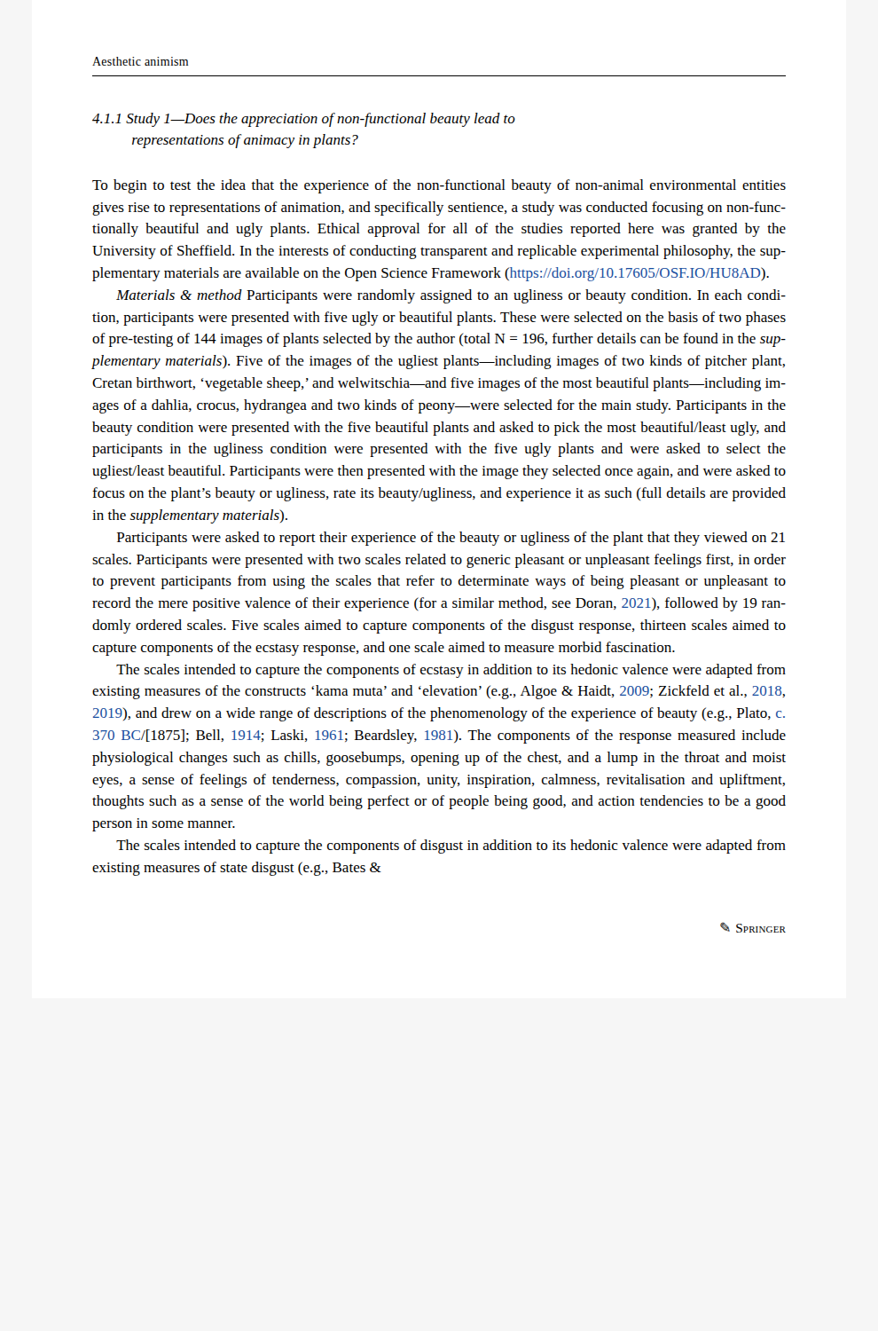Aesthetic animism
4.1.1 Study 1—Does the appreciation of non-functional beauty lead to representations of animacy in plants?
To begin to test the idea that the experience of the non-functional beauty of non-animal environmental entities gives rise to representations of animation, and specifically sentience, a study was conducted focusing on non-functionally beautiful and ugly plants. Ethical approval for all of the studies reported here was granted by the University of Sheffield. In the interests of conducting transparent and replicable experimental philosophy, the supplementary materials are available on the Open Science Framework (https://doi.org/10.17605/OSF.IO/HU8AD).
Materials & method Participants were randomly assigned to an ugliness or beauty condition. In each condition, participants were presented with five ugly or beautiful plants. These were selected on the basis of two phases of pre-testing of 144 images of plants selected by the author (total N = 196, further details can be found in the supplementary materials). Five of the images of the ugliest plants—including images of two kinds of pitcher plant, Cretan birthwort, ‘vegetable sheep,’ and welwitschia—and five images of the most beautiful plants—including images of a dahlia, crocus, hydrangea and two kinds of peony—were selected for the main study. Participants in the beauty condition were presented with the five beautiful plants and asked to pick the most beautiful/least ugly, and participants in the ugliness condition were presented with the five ugly plants and were asked to select the ugliest/least beautiful. Participants were then presented with the image they selected once again, and were asked to focus on the plant’s beauty or ugliness, rate its beauty/ugliness, and experience it as such (full details are provided in the supplementary materials).
Participants were asked to report their experience of the beauty or ugliness of the plant that they viewed on 21 scales. Participants were presented with two scales related to generic pleasant or unpleasant feelings first, in order to prevent participants from using the scales that refer to determinate ways of being pleasant or unpleasant to record the mere positive valence of their experience (for a similar method, see Doran, 2021), followed by 19 randomly ordered scales. Five scales aimed to capture components of the disgust response, thirteen scales aimed to capture components of the ecstasy response, and one scale aimed to measure morbid fascination.
The scales intended to capture the components of ecstasy in addition to its hedonic valence were adapted from existing measures of the constructs ‘kama muta’ and ‘elevation’ (e.g., Algoe & Haidt, 2009; Zickfeld et al., 2018, 2019), and drew on a wide range of descriptions of the phenomenology of the experience of beauty (e.g., Plato, c. 370 BC/[1875]; Bell, 1914; Laski, 1961; Beardsley, 1981). The components of the response measured include physiological changes such as chills, goosebumps, opening up of the chest, and a lump in the throat and moist eyes, a sense of feelings of tenderness, compassion, unity, inspiration, calmness, revitalisation and upliftment, thoughts such as a sense of the world being perfect or of people being good, and action tendencies to be a good person in some manner.
The scales intended to capture the components of disgust in addition to its hedonic valence were adapted from existing measures of state disgust (e.g., Bates &
✎Springer